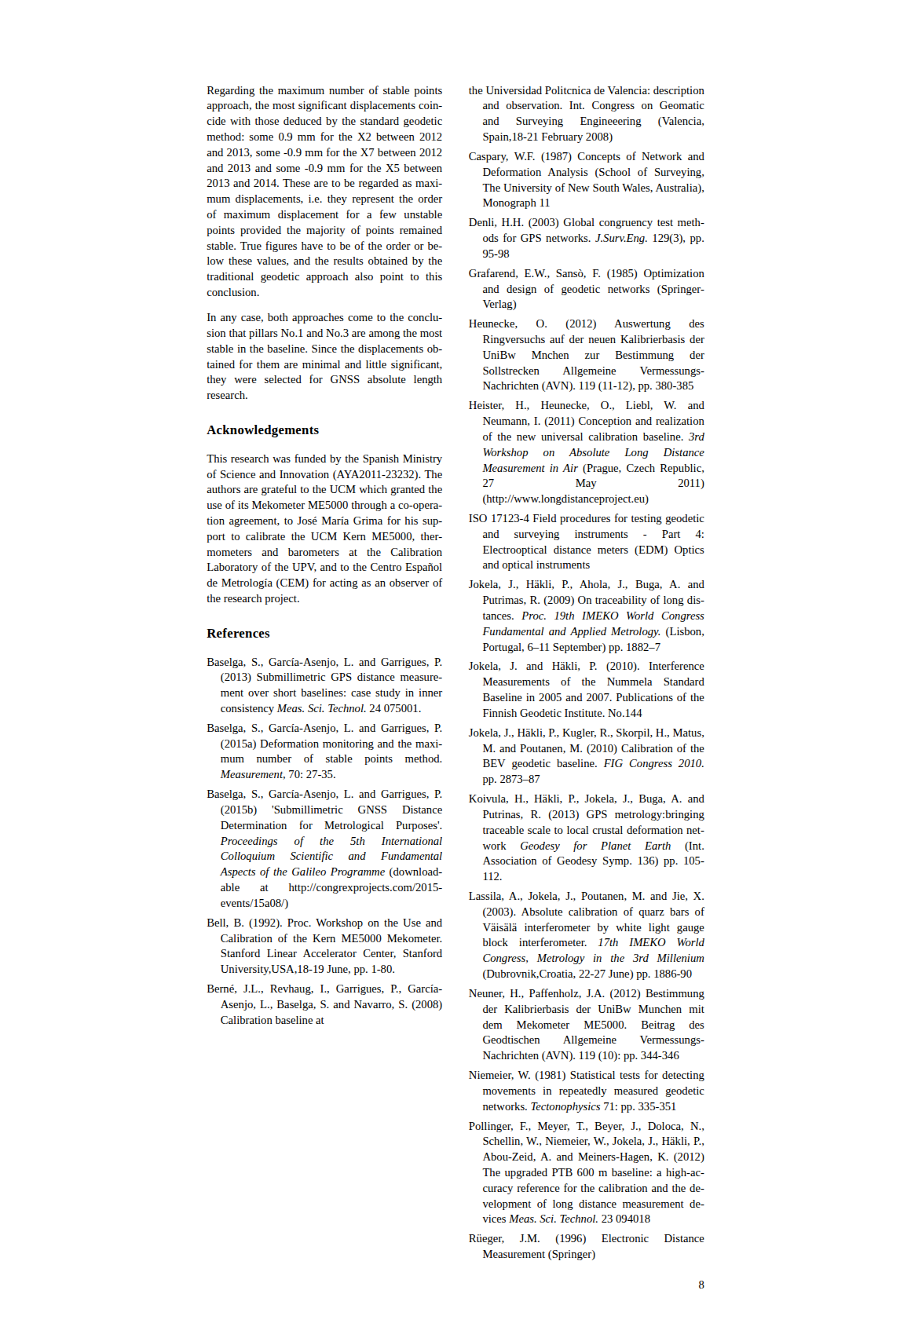Regarding the maximum number of stable points approach, the most significant displacements coincide with those deduced by the standard geodetic method: some 0.9 mm for the X2 between 2012 and 2013, some -0.9 mm for the X7 between 2012 and 2013 and some -0.9 mm for the X5 between 2013 and 2014. These are to be regarded as maximum displacements, i.e. they represent the order of maximum displacement for a few unstable points provided the majority of points remained stable. True figures have to be of the order or below these values, and the results obtained by the traditional geodetic approach also point to this conclusion.
In any case, both approaches come to the conclusion that pillars No.1 and No.3 are among the most stable in the baseline. Since the displacements obtained for them are minimal and little significant, they were selected for GNSS absolute length research.
Acknowledgements
This research was funded by the Spanish Ministry of Science and Innovation (AYA2011-23232). The authors are grateful to the UCM which granted the use of its Mekometer ME5000 through a co-operation agreement, to José María Grima for his support to calibrate the UCM Kern ME5000, thermometers and barometers at the Calibration Laboratory of the UPV, and to the Centro Español de Metrología (CEM) for acting as an observer of the research project.
References
Baselga, S., García-Asenjo, L. and Garrigues, P. (2013) Submillimetric GPS distance measurement over short baselines: case study in inner consistency Meas. Sci. Technol. 24 075001.
Baselga, S., García-Asenjo, L. and Garrigues, P. (2015a) Deformation monitoring and the maximum number of stable points method. Measurement, 70: 27-35.
Baselga, S., García-Asenjo, L. and Garrigues, P. (2015b) 'Submillimetric GNSS Distance Determination for Metrological Purposes'. Proceedings of the 5th International Colloquium Scientific and Fundamental Aspects of the Galileo Programme (downloadable at http://congrexprojects.com/2015-events/15a08/)
Bell, B. (1992). Proc. Workshop on the Use and Calibration of the Kern ME5000 Mekometer. Stanford Linear Accelerator Center, Stanford University,USA,18-19 June, pp. 1-80.
Berné, J.L., Revhaug, I., Garrigues, P., García-Asenjo, L., Baselga, S. and Navarro, S. (2008) Calibration baseline at
the Universidad Politcnica de Valencia: description and observation. Int. Congress on Geomatic and Surveying Engineeering (Valencia, Spain,18-21 February 2008)
Caspary, W.F. (1987) Concepts of Network and Deformation Analysis (School of Surveying, The University of New South Wales, Australia), Monograph 11
Denli, H.H. (2003) Global congruency test methods for GPS networks. J.Surv.Eng. 129(3), pp. 95-98
Grafarend, E.W., Sansò, F. (1985) Optimization and design of geodetic networks (Springer-Verlag)
Heunecke, O. (2012) Auswertung des Ringversuchs auf der neuen Kalibrierbasis der UniBw Mnchen zur Bestimmung der Sollstrecken Allgemeine Vermessungs-Nachrichten (AVN). 119 (11-12), pp. 380-385
Heister, H., Heunecke, O., Liebl, W. and Neumann, I. (2011) Conception and realization of the new universal calibration baseline. 3rd Workshop on Absolute Long Distance Measurement in Air (Prague, Czech Republic, 27 May 2011) (http://www.longdistanceproject.eu)
ISO 17123-4 Field procedures for testing geodetic and surveying instruments - Part 4: Electrooptical distance meters (EDM) Optics and optical instruments
Jokela, J., Häkli, P., Ahola, J., Buga, A. and Putrimas, R. (2009) On traceability of long distances. Proc. 19th IMEKO World Congress Fundamental and Applied Metrology. (Lisbon, Portugal, 6–11 September) pp. 1882–7
Jokela, J. and Häkli, P. (2010). Interference Measurements of the Nummela Standard Baseline in 2005 and 2007. Publications of the Finnish Geodetic Institute. No.144
Jokela, J., Häkli, P., Kugler, R., Skorpil, H., Matus, M. and Poutanen, M. (2010) Calibration of the BEV geodetic baseline. FIG Congress 2010. pp. 2873–87
Koivula, H., Häkli, P., Jokela, J., Buga, A. and Putrinas, R. (2013) GPS metrology:bringing traceable scale to local crustal deformation network Geodesy for Planet Earth (Int. Association of Geodesy Symp. 136) pp. 105-112.
Lassila, A., Jokela, J., Poutanen, M. and Jie, X. (2003). Absolute calibration of quarz bars of Väisälä interferometer by white light gauge block interferometer. 17th IMEKO World Congress, Metrology in the 3rd Millenium (Dubrovnik,Croatia, 22-27 June) pp. 1886-90
Neuner, H., Paffenholz, J.A. (2012) Bestimmung der Kalibrierbasis der UniBw Munchen mit dem Mekometer ME5000. Beitrag des Geodtischen Allgemeine Vermessungs-Nachrichten (AVN). 119 (10): pp. 344-346
Niemeier, W. (1981) Statistical tests for detecting movements in repeatedly measured geodetic networks. Tectonophysics 71: pp. 335-351
Pollinger, F., Meyer, T., Beyer, J., Doloca, N., Schellin, W., Niemeier, W., Jokela, J., Häkli, P., Abou-Zeid, A. and Meiners-Hagen, K. (2012) The upgraded PTB 600 m baseline: a high-accuracy reference for the calibration and the development of long distance measurement devices Meas. Sci. Technol. 23 094018
Rüeger, J.M. (1996) Electronic Distance Measurement (Springer)
8